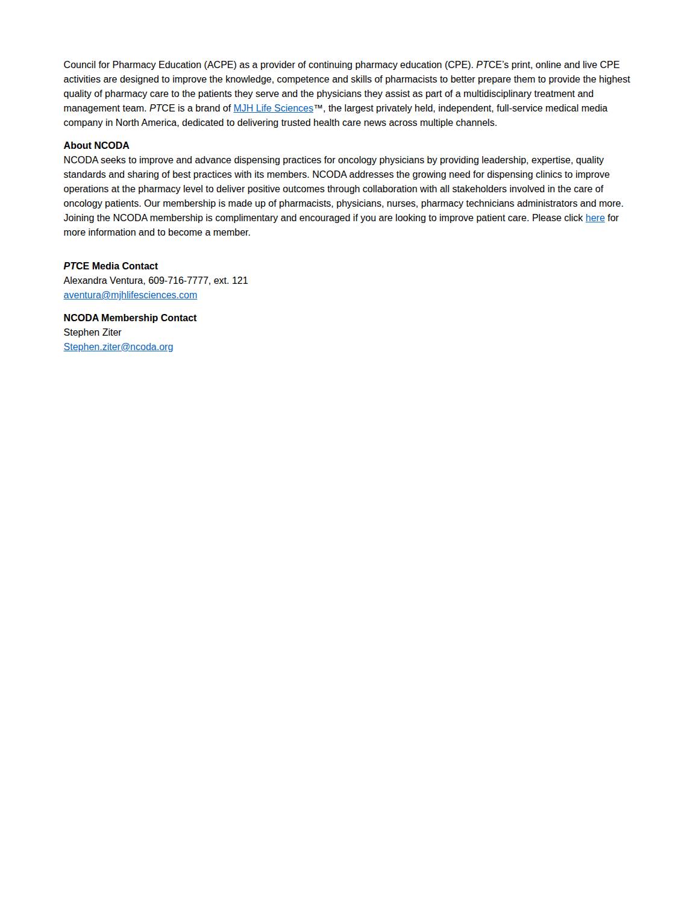Council for Pharmacy Education (ACPE) as a provider of continuing pharmacy education (CPE). PTCE’s print, online and live CPE activities are designed to improve the knowledge, competence and skills of pharmacists to better prepare them to provide the highest quality of pharmacy care to the patients they serve and the physicians they assist as part of a multidisciplinary treatment and management team. PTCE is a brand of MJH Life Sciences™, the largest privately held, independent, full-service medical media company in North America, dedicated to delivering trusted health care news across multiple channels.
About NCODA
NCODA seeks to improve and advance dispensing practices for oncology physicians by providing leadership, expertise, quality standards and sharing of best practices with its members. NCODA addresses the growing need for dispensing clinics to improve operations at the pharmacy level to deliver positive outcomes through collaboration with all stakeholders involved in the care of oncology patients. Our membership is made up of pharmacists, physicians, nurses, pharmacy technicians administrators and more. Joining the NCODA membership is complimentary and encouraged if you are looking to improve patient care. Please click here for more information and to become a member.
PTCE Media Contact
Alexandra Ventura, 609-716-7777, ext. 121
aventura@mjhlifesciences.com
NCODA Membership Contact
Stephen Ziter
Stephen.ziter@ncoda.org